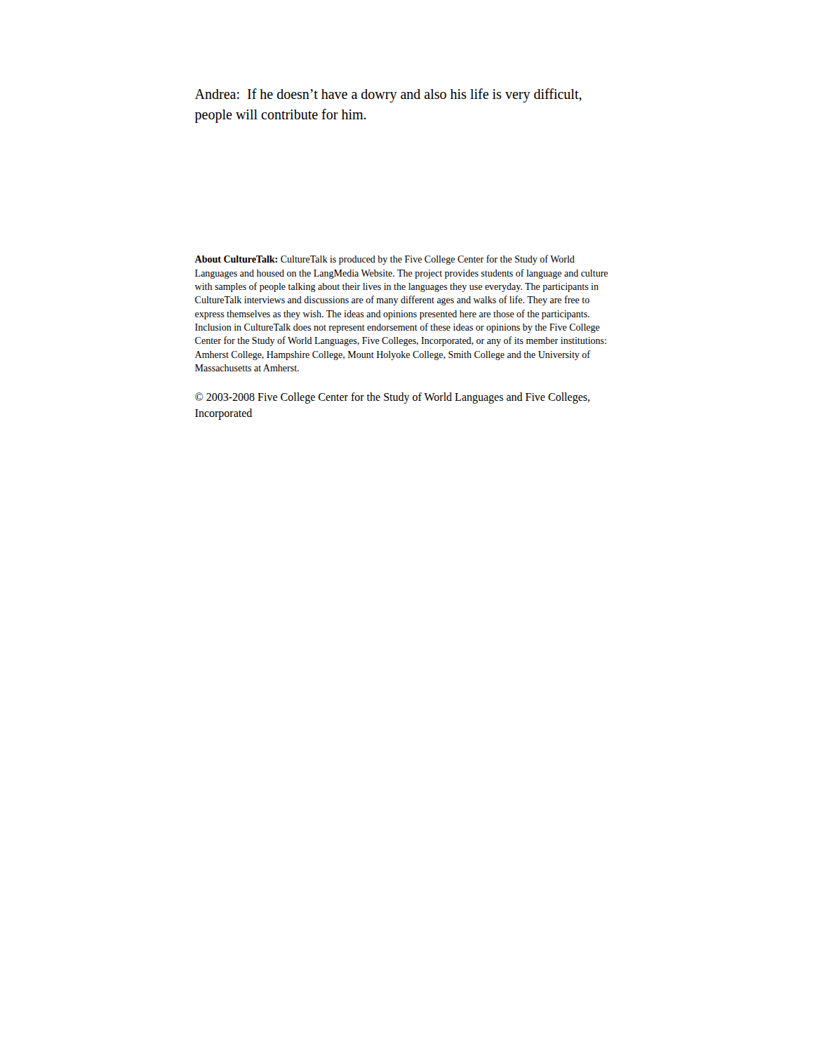Andrea: If he doesn’t have a dowry and also his life is very difficult, people will contribute for him.
About CultureTalk: CultureTalk is produced by the Five College Center for the Study of World Languages and housed on the LangMedia Website. The project provides students of language and culture with samples of people talking about their lives in the languages they use everyday. The participants in CultureTalk interviews and discussions are of many different ages and walks of life. They are free to express themselves as they wish. The ideas and opinions presented here are those of the participants. Inclusion in CultureTalk does not represent endorsement of these ideas or opinions by the Five College Center for the Study of World Languages, Five Colleges, Incorporated, or any of its member institutions: Amherst College, Hampshire College, Mount Holyoke College, Smith College and the University of Massachusetts at Amherst.
© 2003-2008 Five College Center for the Study of World Languages and Five Colleges, Incorporated